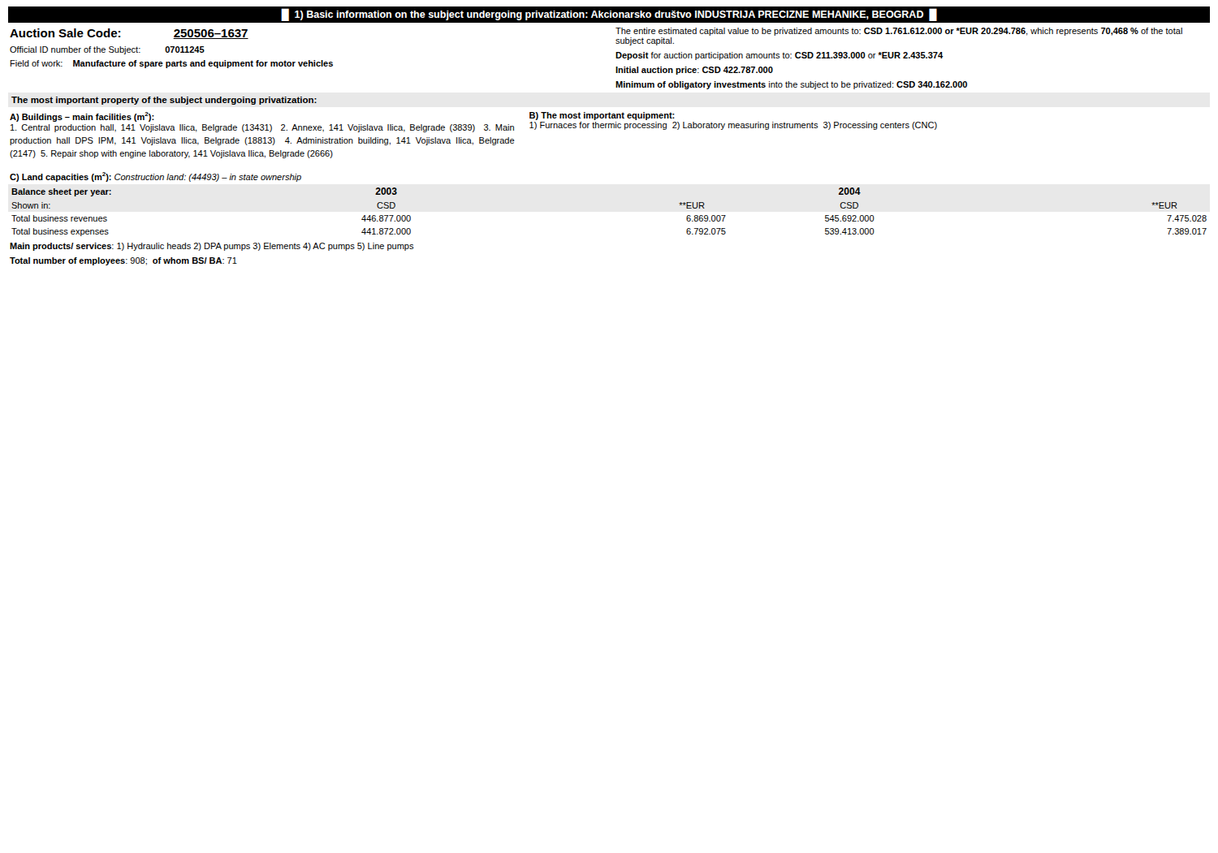| █ 1) Basic information on the subject undergoing privatization: Akcionarsko društvo INDUSTRIJA PRECIZNE MEHANIKE, BEOGRAD █ |
| Auction Sale Code: 250506–1637 Official ID number of the Subject: 07011245 Field of work: Manufacture of spare parts and equipment for motor vehicles | The entire estimated capital value to be privatized amounts to: CSD 1.761.612.000 or *EUR 20.294.786 , which represents 70,468 % of the total subject capital. Deposit for auction participation amounts to: CSD 211.393.000 or *EUR 2.435.374 Initial auction price : CSD 422.787.000 Minimum of obligatory investments into the subject to be privatized: CSD 340.162.000 |
The most important property of the subject undergoing privatization:
| A) Buildings – main facilities (m 2 ): 1. Central production hall, 141 Vojislava Ilica, Belgrade (13431) 2. Annexe, 141 Vojislava Ilica, Belgrade (3839) 3. Main production hall DPS IPM, 141 Vojislava Ilica, Belgrade (18813) 4. Administration building, 141 Vojislava Ilica, Belgrade (2147) 5. Repair shop with engine laboratory, 141 Vojislava Ilica, Belgrade (2666) | B) The most important equipment: 1) Furnaces for thermic processing 2) Laboratory measuring instruments 3) Processing centers (CNC) |
C) Land capacities (m2): Construction land: (44493) – in state ownership
| Balance sheet per year: | 2003 | | 2004 | |
| Shown in: | CSD | **EUR | CSD | **EUR |
| Total business revenues | 446.877.000 | 6.869.007 | 545.692.000 | 7.475.028 |
| Total business expenses | 441.872.000 | 6.792.075 | 539.413.000 | 7.389.017 |
Main products/ services: 1) Hydraulic heads 2) DPA pumps 3) Elements 4) AC pumps 5) Line pumps
Total number of employees: 908; of whom BS/ BA: 71